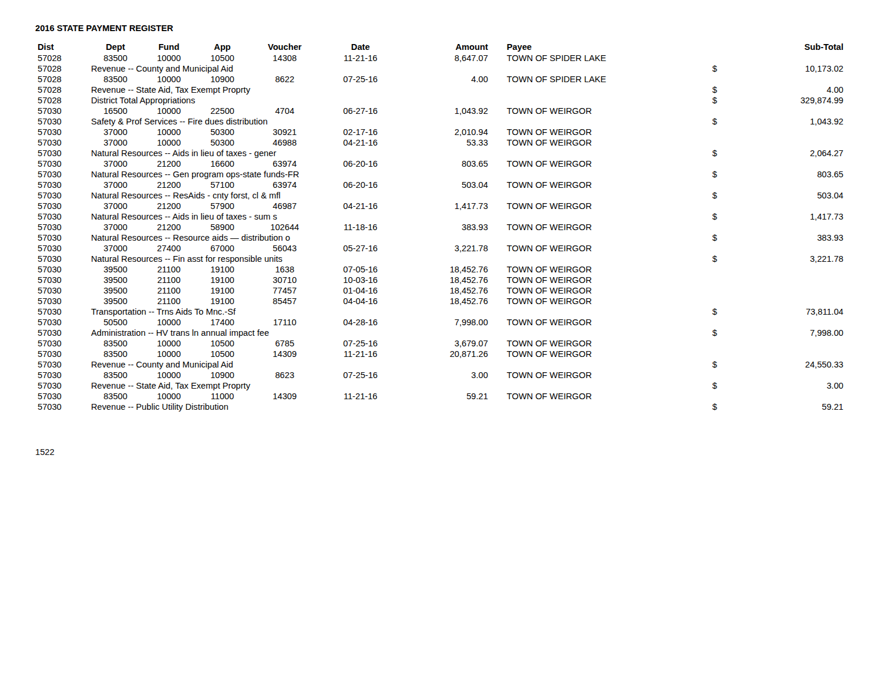2016 STATE PAYMENT REGISTER
| Dist | Dept | Fund | App | Voucher | Date | Amount | Payee | Sub-Total |
| --- | --- | --- | --- | --- | --- | --- | --- | --- |
| 57028 | 83500 | 10000 | 10500 | 14308 | 11-21-16 | 8,647.07 | TOWN OF SPIDER LAKE | | |
| 57028 | Revenue -- County and Municipal Aid | | | $ | 10,173.02 |
| 57028 | 83500 | 10000 | 10900 | 8622 | 07-25-16 | 4.00 | TOWN OF SPIDER LAKE | | |
| 57028 | Revenue -- State Aid, Tax Exempt Proprty | | | $ | 4.00 |
| 57028 | District Total Appropriations | | | $ | 329,874.99 |
| 57030 | 16500 | 10000 | 22500 | 4704 | 06-27-16 | 1,043.92 | TOWN OF WEIRGOR | | |
| 57030 | Safety & Prof Services -- Fire dues distribution | | | $ | 1,043.92 |
| 57030 | 37000 | 10000 | 50300 | 30921 | 02-17-16 | 2,010.94 | TOWN OF WEIRGOR | | |
| 57030 | 37000 | 10000 | 50300 | 46988 | 04-21-16 | 53.33 | TOWN OF WEIRGOR | | |
| 57030 | Natural Resources -- Aids in lieu of taxes - gener | | | $ | 2,064.27 |
| 57030 | 37000 | 21200 | 16600 | 63974 | 06-20-16 | 803.65 | TOWN OF WEIRGOR | | |
| 57030 | Natural Resources -- Gen program ops-state funds-FR | | | $ | 803.65 |
| 57030 | 37000 | 21200 | 57100 | 63974 | 06-20-16 | 503.04 | TOWN OF WEIRGOR | | |
| 57030 | Natural Resources -- ResAids - cnty forst, cl & mfl | | | $ | 503.04 |
| 57030 | 37000 | 21200 | 57900 | 46987 | 04-21-16 | 1,417.73 | TOWN OF WEIRGOR | | |
| 57030 | Natural Resources -- Aids in lieu of taxes - sum s | | | $ | 1,417.73 |
| 57030 | 37000 | 21200 | 58900 | 102644 | 11-18-16 | 383.93 | TOWN OF WEIRGOR | | |
| 57030 | Natural Resources -- Resource aids — distribution o | | | $ | 383.93 |
| 57030 | 37000 | 27400 | 67000 | 56043 | 05-27-16 | 3,221.78 | TOWN OF WEIRGOR | | |
| 57030 | Natural Resources -- Fin asst for responsible units | | | $ | 3,221.78 |
| 57030 | 39500 | 21100 | 19100 | 1638 | 07-05-16 | 18,452.76 | TOWN OF WEIRGOR | | |
| 57030 | 39500 | 21100 | 19100 | 30710 | 10-03-16 | 18,452.76 | TOWN OF WEIRGOR | | |
| 57030 | 39500 | 21100 | 19100 | 77457 | 01-04-16 | 18,452.76 | TOWN OF WEIRGOR | | |
| 57030 | 39500 | 21100 | 19100 | 85457 | 04-04-16 | 18,452.76 | TOWN OF WEIRGOR | | |
| 57030 | Transportation -- Trns Aids To Mnc.-Sf | | | $ | 73,811.04 |
| 57030 | 50500 | 10000 | 17400 | 17110 | 04-28-16 | 7,998.00 | TOWN OF WEIRGOR | | |
| 57030 | Administration -- HV trans ln annual impact fee | | | $ | 7,998.00 |
| 57030 | 83500 | 10000 | 10500 | 6785 | 07-25-16 | 3,679.07 | TOWN OF WEIRGOR | | |
| 57030 | 83500 | 10000 | 10500 | 14309 | 11-21-16 | 20,871.26 | TOWN OF WEIRGOR | | |
| 57030 | Revenue -- County and Municipal Aid | | | $ | 24,550.33 |
| 57030 | 83500 | 10000 | 10900 | 8623 | 07-25-16 | 3.00 | TOWN OF WEIRGOR | | |
| 57030 | Revenue -- State Aid, Tax Exempt Proprty | | | $ | 3.00 |
| 57030 | 83500 | 10000 | 11000 | 14309 | 11-21-16 | 59.21 | TOWN OF WEIRGOR | | |
| 57030 | Revenue -- Public Utility Distribution | | | $ | 59.21 |
1522